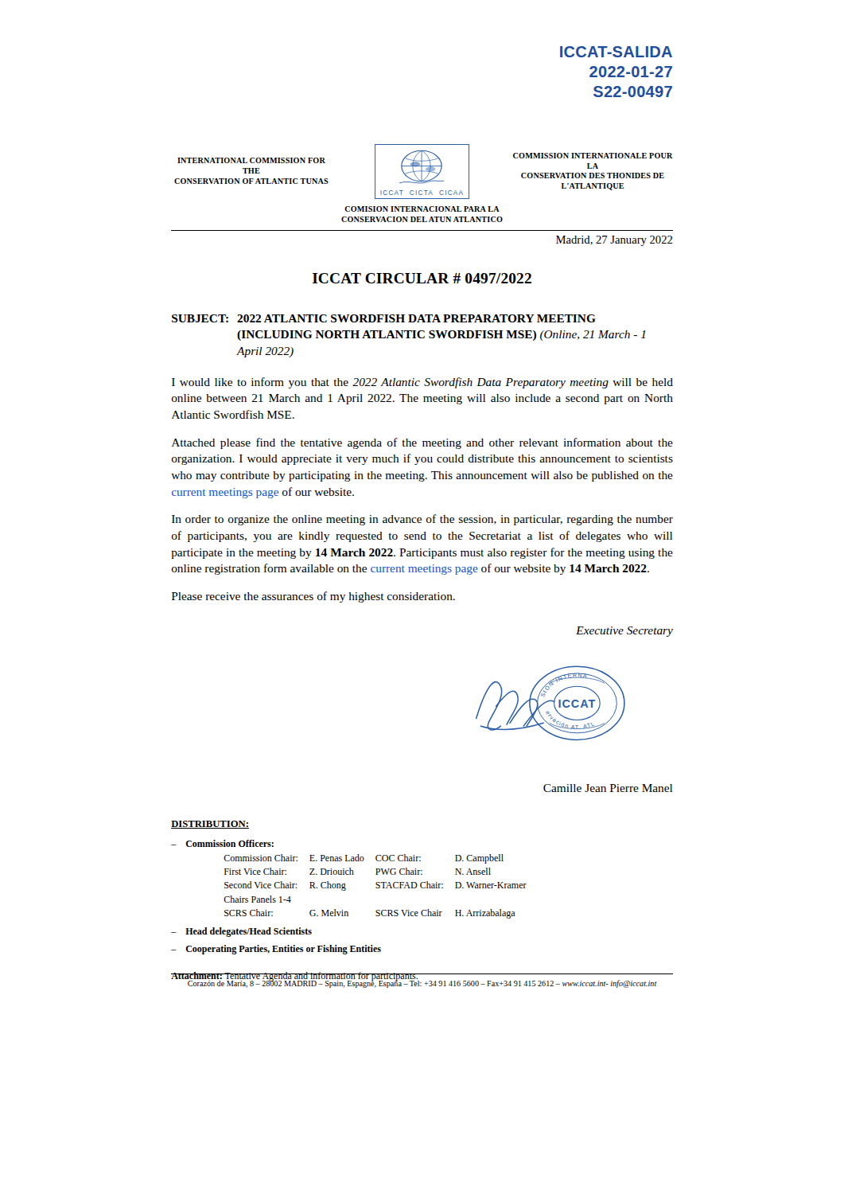ICCAT-SALIDA
2022-01-27
S22-00497
INTERNATIONAL COMMISSION FOR THE
CONSERVATION OF ATLANTIC TUNAS
ICCAT CICTA CICAA
COMMISSION INTERNATIONALE POUR LA
CONSERVATION DES THONIDES DE L'ATLANTIQUE
COMISION INTERNACIONAL PARA LA
CONSERVACION DEL ATUN ATLANTICO
Madrid, 27 January 2022
ICCAT CIRCULAR # 0497/2022
SUBJECT:
2022 ATLANTIC SWORDFISH DATA PREPARATORY MEETING
(INCLUDING NORTH ATLANTIC SWORDFISH MSE) (Online, 21 March - 1 April 2022)
I would like to inform you that the 2022 Atlantic Swordfish Data Preparatory meeting will be held online between 21 March and 1 April 2022. The meeting will also include a second part on North Atlantic Swordfish MSE.
Attached please find the tentative agenda of the meeting and other relevant information about the organization. I would appreciate it very much if you could distribute this announcement to scientists who may contribute by participating in the meeting. This announcement will also be published on the current meetings page of our website.
In order to organize the online meeting in advance of the session, in particular, regarding the number of participants, you are kindly requested to send to the Secretariat a list of delegates who will participate in the meeting by 14 March 2022. Participants must also register for the meeting using the online registration form available on the current meetings page of our website by 14 March 2022.
Please receive the assurances of my highest consideration.
Executive Secretary
ICCAT SION INTERNA ervación AT. ATL
Camille Jean Pierre Manel
DISTRIBUTION:
Commission Officers:
| Commission Chair: | E. Penas Lado | COC Chair: | D. Campbell |
| First Vice Chair: | Z. Driouich | PWG Chair: | N. Ansell |
| Second Vice Chair: | R. Chong | STACFAD Chair: | D. Warner-Kramer |
| Chairs Panels 1-4 | | | |
| SCRS Chair: | G. Melvin | SCRS Vice Chair | H. Arrizabalaga |
Head delegates/Head Scientists
Cooperating Parties, Entities or Fishing Entities
Attachment: Tentative Agenda and information for participants.
Corazón de María, 8 – 28002 MADRID – Spain, Espagne, España – Tel: +34 91 416 5600 – Fax+34 91 415 2612 – www.iccat.int- info@iccat.int